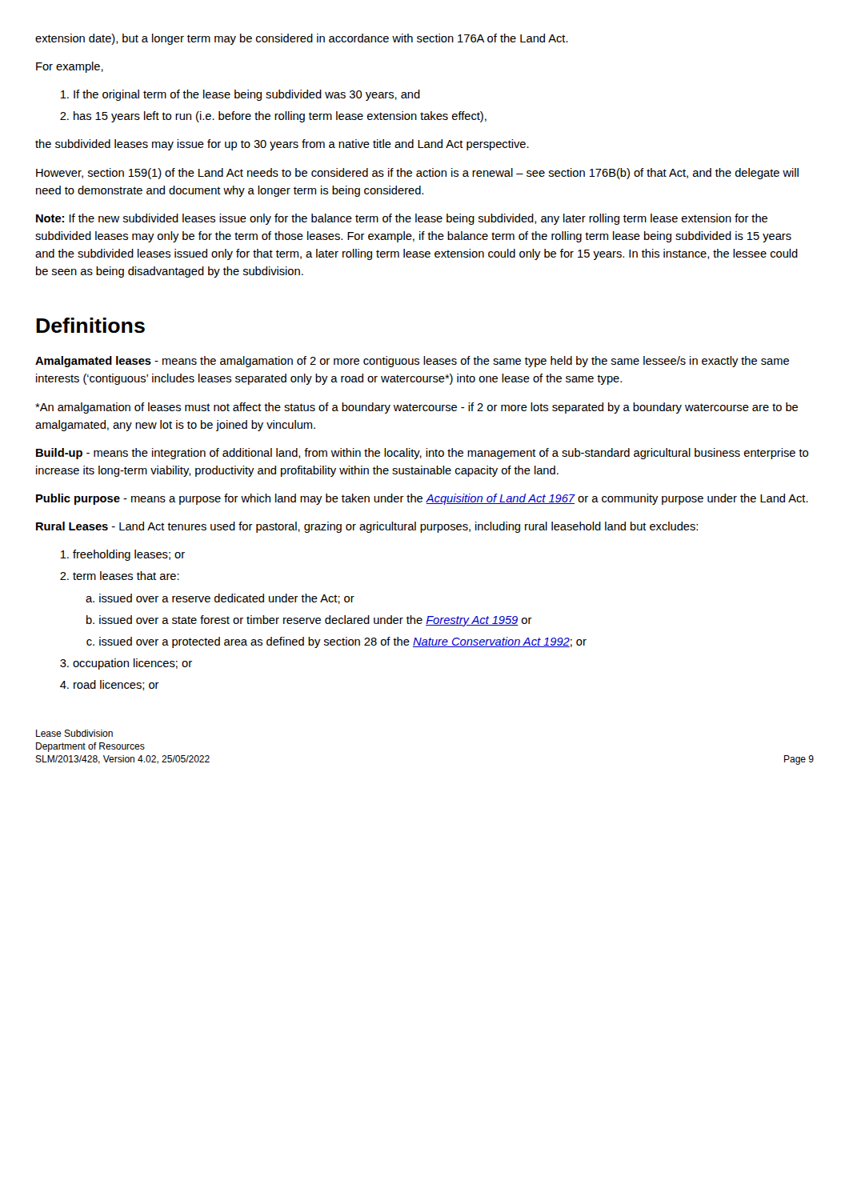extension date), but a longer term may be considered in accordance with section 176A of the Land Act.
For example,
If the original term of the lease being subdivided was 30 years, and
has 15 years left to run (i.e. before the rolling term lease extension takes effect),
the subdivided leases may issue for up to 30 years from a native title and Land Act perspective.
However, section 159(1) of the Land Act needs to be considered as if the action is a renewal – see section 176B(b) of that Act, and the delegate will need to demonstrate and document why a longer term is being considered.
Note: If the new subdivided leases issue only for the balance term of the lease being subdivided, any later rolling term lease extension for the subdivided leases may only be for the term of those leases. For example, if the balance term of the rolling term lease being subdivided is 15 years and the subdivided leases issued only for that term, a later rolling term lease extension could only be for 15 years. In this instance, the lessee could be seen as being disadvantaged by the subdivision.
Definitions
Amalgamated leases - means the amalgamation of 2 or more contiguous leases of the same type held by the same lessee/s in exactly the same interests (‘contiguous’ includes leases separated only by a road or watercourse*) into one lease of the same type.
*An amalgamation of leases must not affect the status of a boundary watercourse - if 2 or more lots separated by a boundary watercourse are to be amalgamated, any new lot is to be joined by vinculum.
Build-up - means the integration of additional land, from within the locality, into the management of a sub-standard agricultural business enterprise to increase its long-term viability, productivity and profitability within the sustainable capacity of the land.
Public purpose - means a purpose for which land may be taken under the Acquisition of Land Act 1967 or a community purpose under the Land Act.
Rural Leases - Land Act tenures used for pastoral, grazing or agricultural purposes, including rural leasehold land but excludes:
freeholding leases; or
term leases that are:
issued over a reserve dedicated under the Act; or
issued over a state forest or timber reserve declared under the Forestry Act 1959 or
issued over a protected area as defined by section 28 of the Nature Conservation Act 1992; or
occupation licences; or
road licences; or
Lease Subdivision
Department of Resources
SLM/2013/428, Version 4.02, 25/05/2022 Page 9